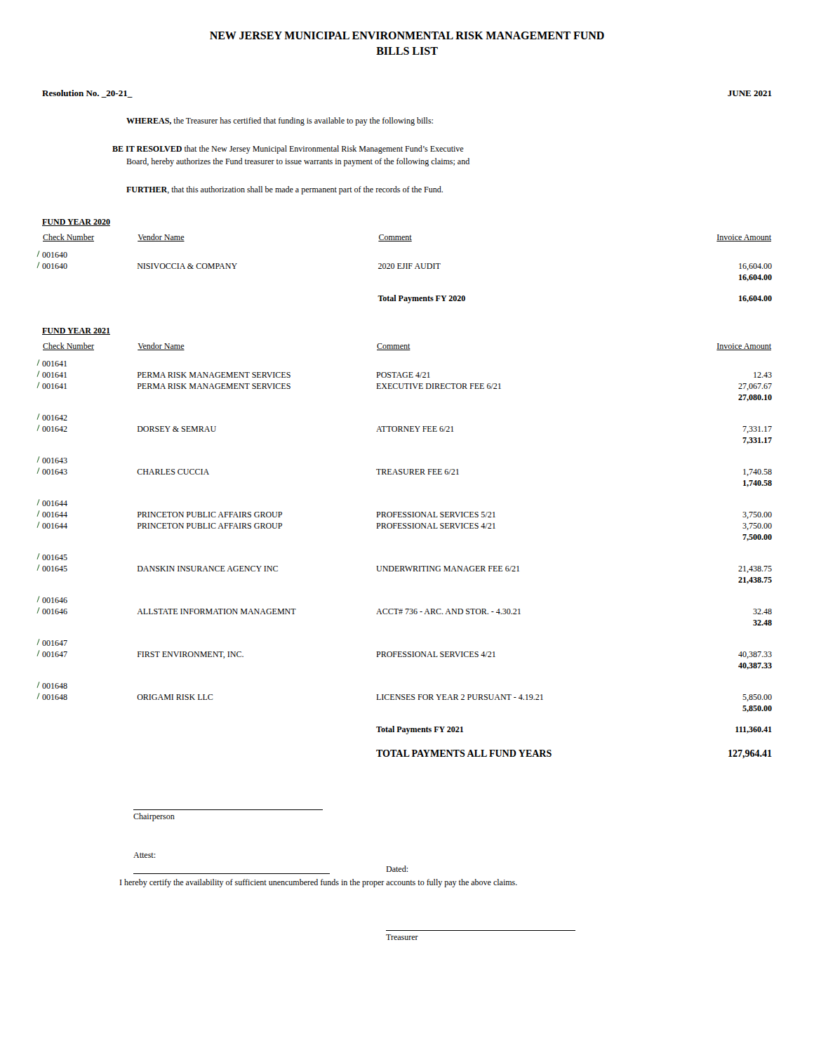NEW JERSEY MUNICIPAL ENVIRONMENTAL RISK MANAGEMENT FUND
BILLS LIST
Resolution No. _20-21_ JUNE 2021
WHEREAS, the Treasurer has certified that funding is available to pay the following bills:
BE IT RESOLVED that the New Jersey Municipal Environmental Risk Management Fund’s Executive Board, hereby authorizes the Fund treasurer to issue warrants in payment of the following claims; and
FURTHER, that this authorization shall be made a permanent part of the records of the Fund.
FUND YEAR 2020
| Check Number | Vendor Name | Comment | Invoice Amount |
| --- | --- | --- | --- |
| 001640 | | | |
| 001640 | NISIVOCCIA & COMPANY | 2020 EJIF AUDIT | 16,604.00 |
| | | | 16,604.00 |
| | | Total Payments FY 2020 | 16,604.00 |
FUND YEAR 2021
| Check Number | Vendor Name | Comment | Invoice Amount |
| --- | --- | --- | --- |
| 001641 | | | |
| 001641 | PERMA RISK MANAGEMENT SERVICES | POSTAGE 4/21 | 12.43 |
| 001641 | PERMA RISK MANAGEMENT SERVICES | EXECUTIVE DIRECTOR FEE 6/21 | 27,067.67 |
| | | | 27,080.10 |
| 001642 | | | |
| 001642 | DORSEY & SEMRAU | ATTORNEY FEE 6/21 | 7,331.17 |
| | | | 7,331.17 |
| 001643 | | | |
| 001643 | CHARLES CUCCIA | TREASURER FEE 6/21 | 1,740.58 |
| | | | 1,740.58 |
| 001644 | | | |
| 001644 | PRINCETON PUBLIC AFFAIRS GROUP | PROFESSIONAL SERVICES 5/21 | 3,750.00 |
| 001644 | PRINCETON PUBLIC AFFAIRS GROUP | PROFESSIONAL SERVICES 4/21 | 3,750.00 |
| | | | 7,500.00 |
| 001645 | | | |
| 001645 | DANSKIN INSURANCE AGENCY INC | UNDERWRITING MANAGER FEE 6/21 | 21,438.75 |
| | | | 21,438.75 |
| 001646 | | | |
| 001646 | ALLSTATE INFORMATION MANAGEMNT | ACCT# 736 - ARC. AND STOR. - 4.30.21 | 32.48 |
| | | | 32.48 |
| 001647 | | | |
| 001647 | FIRST ENVIRONMENT, INC. | PROFESSIONAL SERVICES 4/21 | 40,387.33 |
| | | | 40,387.33 |
| 001648 | | | |
| 001648 | ORIGAMI RISK LLC | LICENSES FOR YEAR 2 PURSUANT - 4.19.21 | 5,850.00 |
| | | | 5,850.00 |
| | | Total Payments FY 2021 | 111,360.41 |
| | | TOTAL PAYMENTS ALL FUND YEARS | 127,964.41 |
Chairperson
Attest:
Dated:
I hereby certify the availability of sufficient unencumbered funds in the proper accounts to fully pay the above claims.
Treasurer